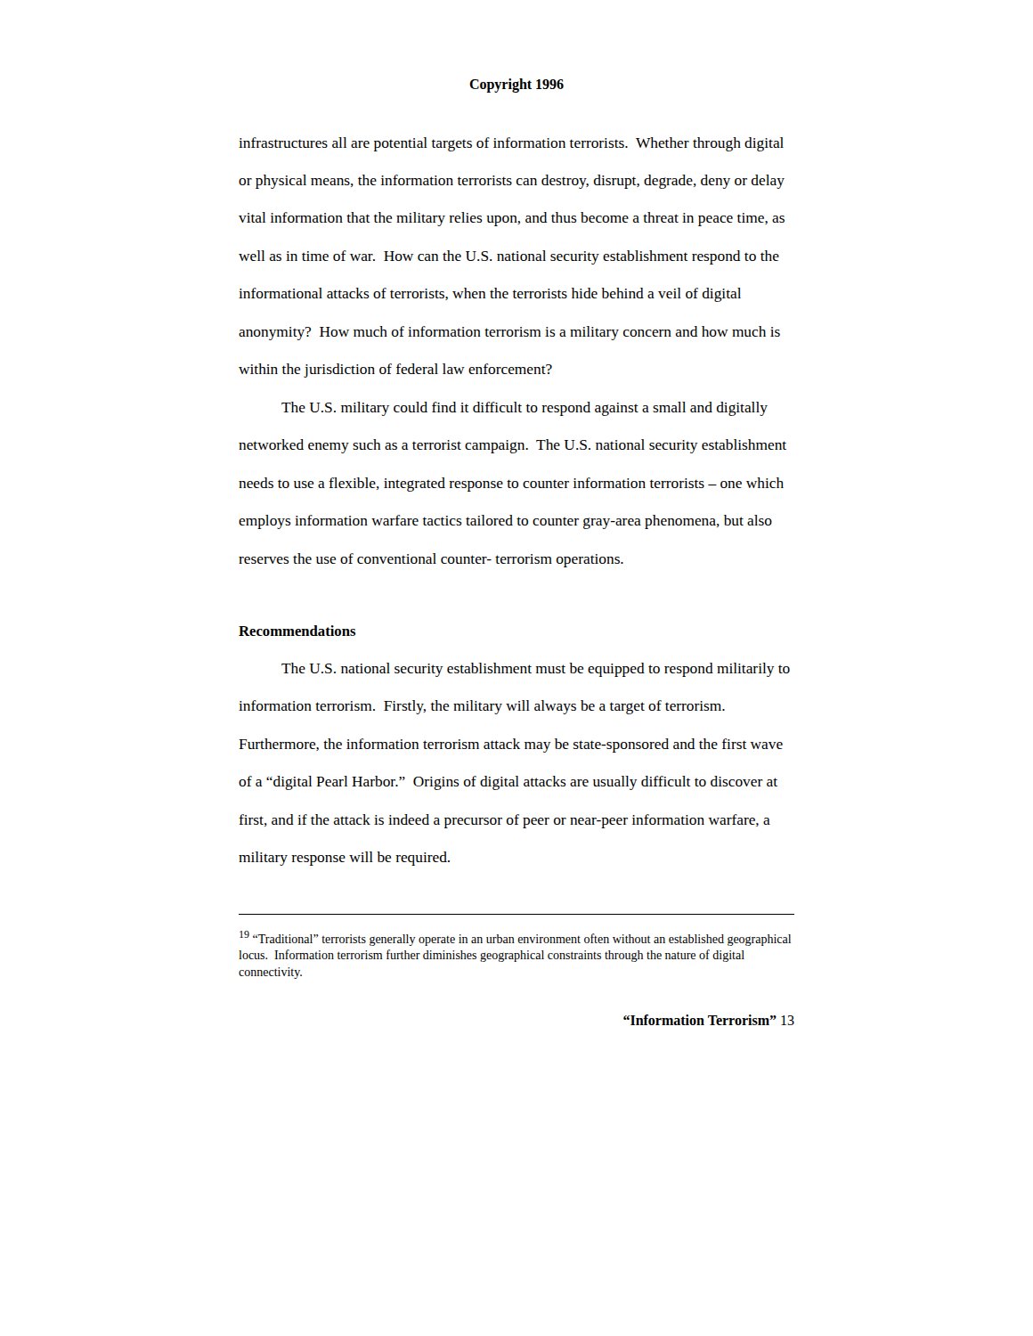Copyright 1996
infrastructures all are potential targets of information terrorists. Whether through digital or physical means, the information terrorists can destroy, disrupt, degrade, deny or delay vital information that the military relies upon, and thus become a threat in peace time, as well as in time of war. How can the U.S. national security establishment respond to the informational attacks of terrorists, when the terrorists hide behind a veil of digital anonymity? How much of information terrorism is a military concern and how much is within the jurisdiction of federal law enforcement?
The U.S. military could find it difficult to respond against a small and digitally networked enemy such as a terrorist campaign. The U.S. national security establishment needs to use a flexible, integrated response to counter information terrorists – one which employs information warfare tactics tailored to counter gray-area phenomena, but also reserves the use of conventional counter- terrorism operations.
Recommendations
The U.S. national security establishment must be equipped to respond militarily to information terrorism. Firstly, the military will always be a target of terrorism. Furthermore, the information terrorism attack may be state-sponsored and the first wave of a “digital Pearl Harbor.” Origins of digital attacks are usually difficult to discover at first, and if the attack is indeed a precursor of peer or near-peer information warfare, a military response will be required.
19 “Traditional” terrorists generally operate in an urban environment often without an established geographical locus. Information terrorism further diminishes geographical constraints through the nature of digital connectivity.
“Information Terrorism” 13